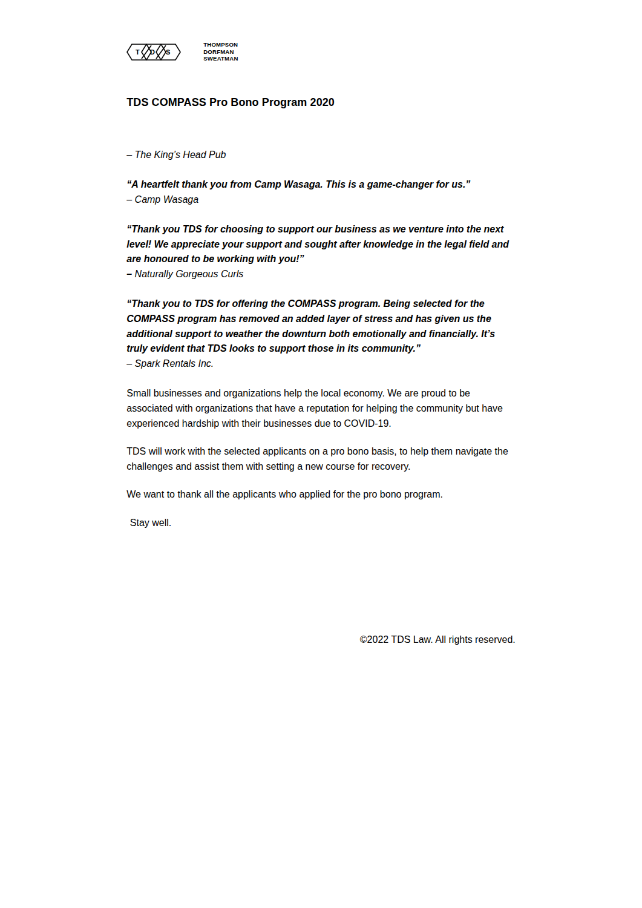T D S
THOMPSON
DORFMAN
SWEATMAN
TDS COMPASS Pro Bono Program 2020
– The King’s Head Pub
“A heartfelt thank you from Camp Wasaga. This is a game-changer for us.”
– Camp Wasaga
“Thank you TDS for choosing to support our business as we venture into the next level! We appreciate your support and sought after knowledge in the legal field and are honoured to be working with you!”
– Naturally Gorgeous Curls
“Thank you to TDS for offering the COMPASS program. Being selected for the COMPASS program has removed an added layer of stress and has given us the additional support to weather the downturn both emotionally and financially. It’s truly evident that TDS looks to support those in its community.”
– Spark Rentals Inc.
Small businesses and organizations help the local economy. We are proud to be associated with organizations that have a reputation for helping the community but have experienced hardship with their businesses due to COVID-19.
TDS will work with the selected applicants on a pro bono basis, to help them navigate the challenges and assist them with setting a new course for recovery.
We want to thank all the applicants who applied for the pro bono program.
Stay well.
©2022 TDS Law. All rights reserved.